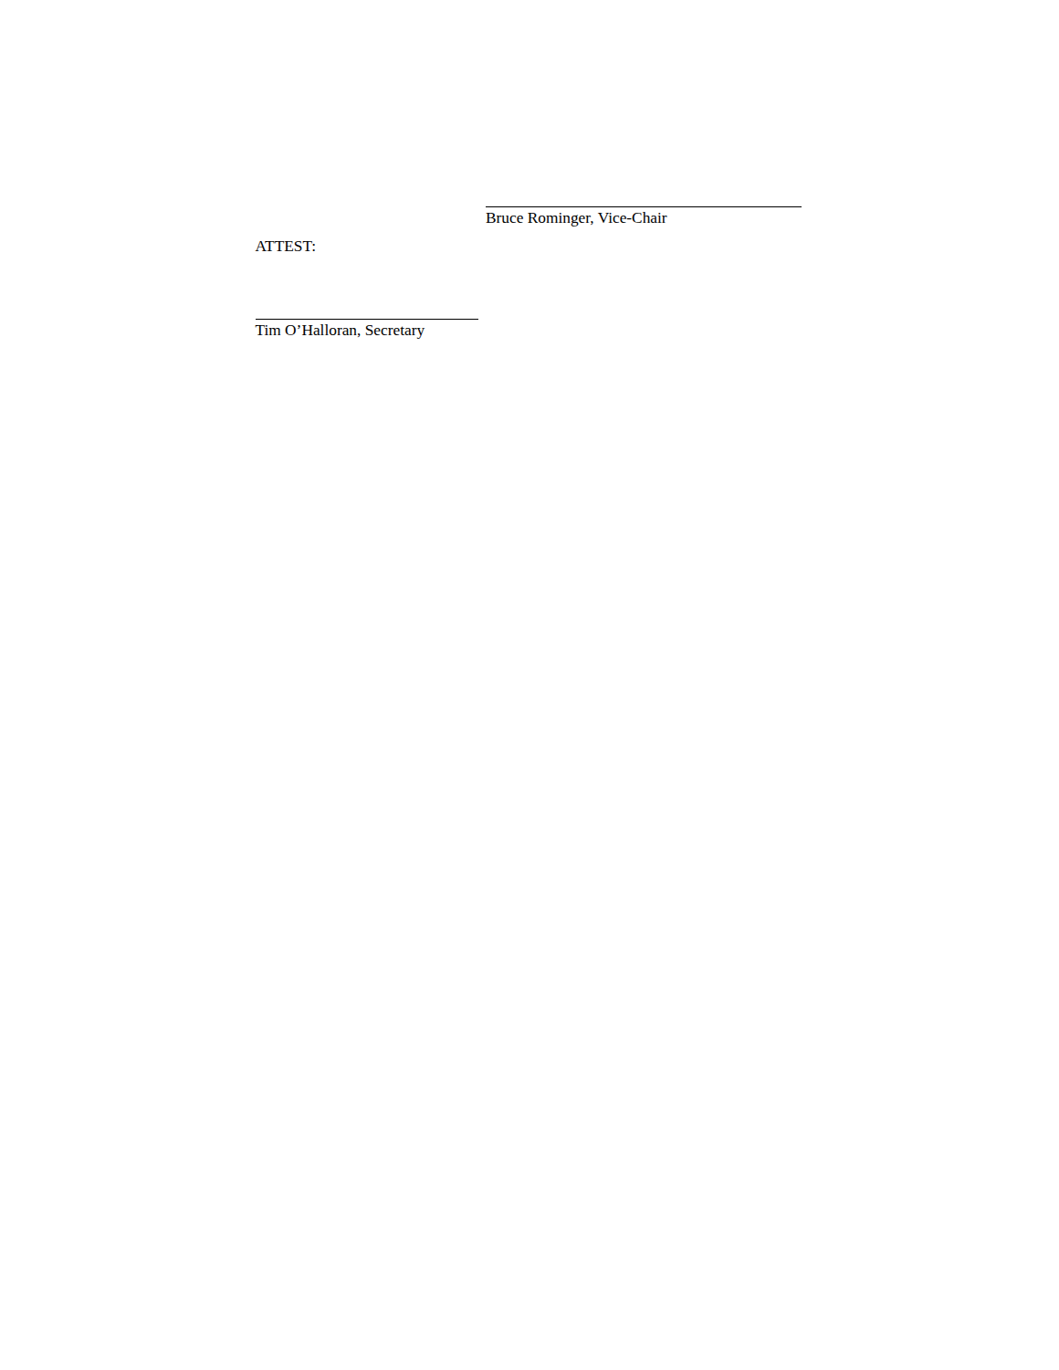Bruce Rominger, Vice-Chair
ATTEST:
Tim O’Halloran, Secretary